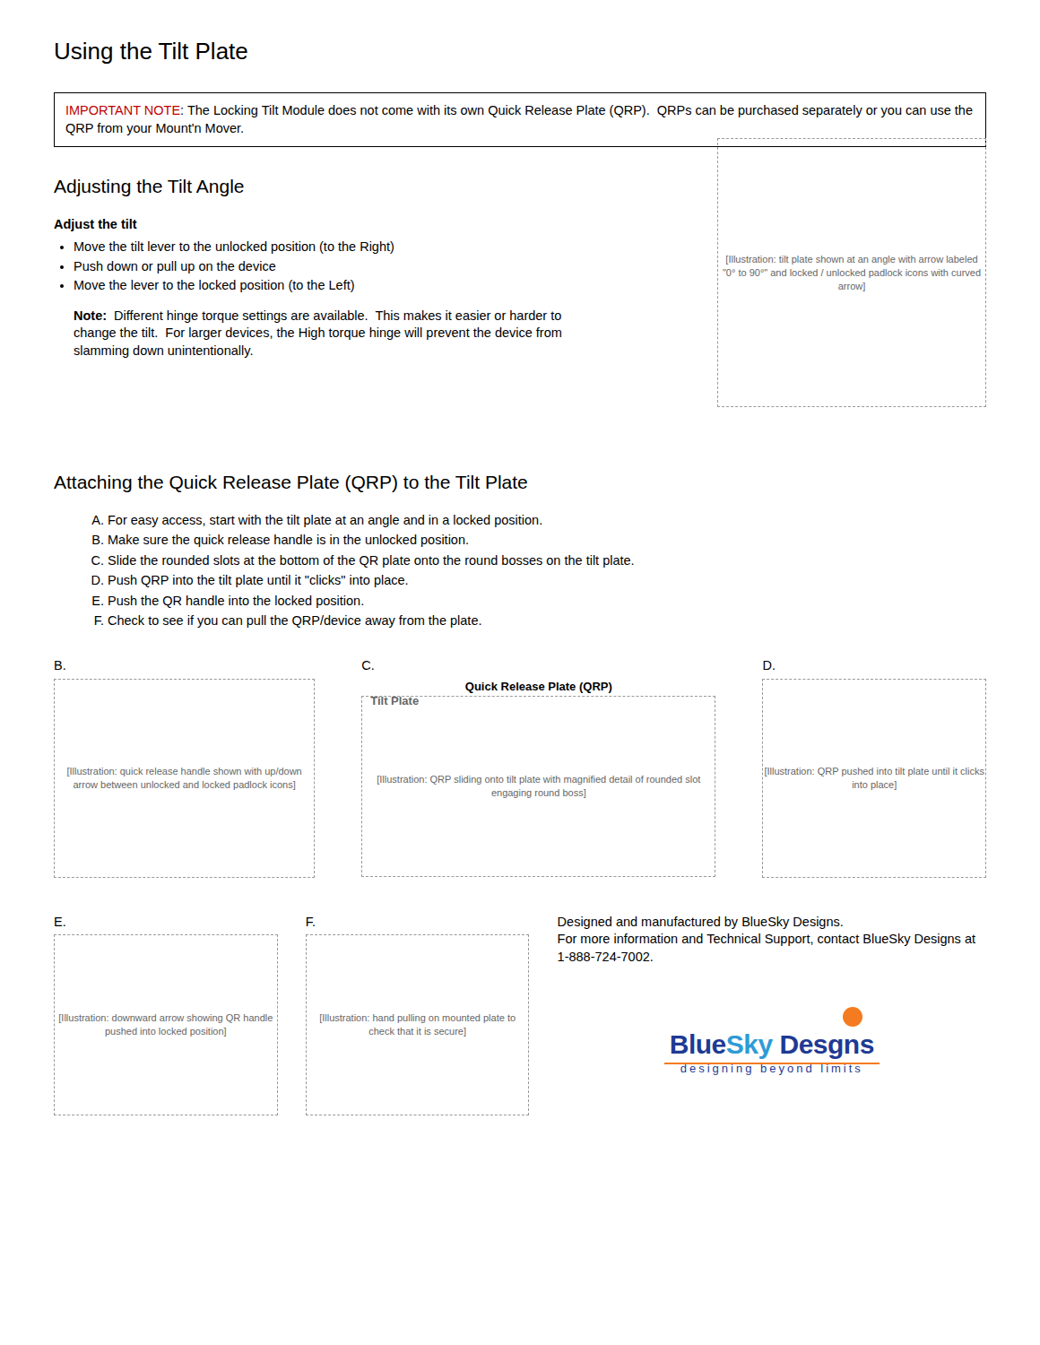Using the Tilt Plate
IMPORTANT NOTE: The Locking Tilt Module does not come with its own Quick Release Plate (QRP). QRPs can be purchased separately or you can use the QRP from your Mount'n Mover.
Adjusting the Tilt Angle
Adjust the tilt
Move the tilt lever to the unlocked position (to the Right)
Push down or pull up on the device
Move the lever to the locked position (to the Left)
Note: Different hinge torque settings are available. This makes it easier or harder to change the tilt. For larger devices, the High torque hinge will prevent the device from slamming down unintentionally.
[Illustration: tilt plate shown at an angle with arrow labeled "0° to 90°" and locked / unlocked padlock icons with curved arrow]
Attaching the Quick Release Plate (QRP) to the Tilt Plate
For easy access, start with the tilt plate at an angle and in a locked position.
Make sure the quick release handle is in the unlocked position.
Slide the rounded slots at the bottom of the QR plate onto the round bosses on the tilt plate.
Push QRP into the tilt plate until it "clicks" into place.
Push the QR handle into the locked position.
Check to see if you can pull the QRP/device away from the plate.
B.
[Illustration: quick release handle shown with up/down arrow between unlocked and locked padlock icons]
C.
Quick Release Plate (QRP)
Tilt Plate [Illustration: QRP sliding onto tilt plate with magnified detail of rounded slot engaging round boss]
D.
[Illustration: QRP pushed into tilt plate until it clicks into place]
E.
[Illustration: downward arrow showing QR handle pushed into locked position]
F.
[Illustration: hand pulling on mounted plate to check that it is secure]
Designed and manufactured by BlueSky Designs.
For more information and Technical Support, contact BlueSky Designs at 1-888-724-7002.
Blue Sky Des gns
designing beyond limits